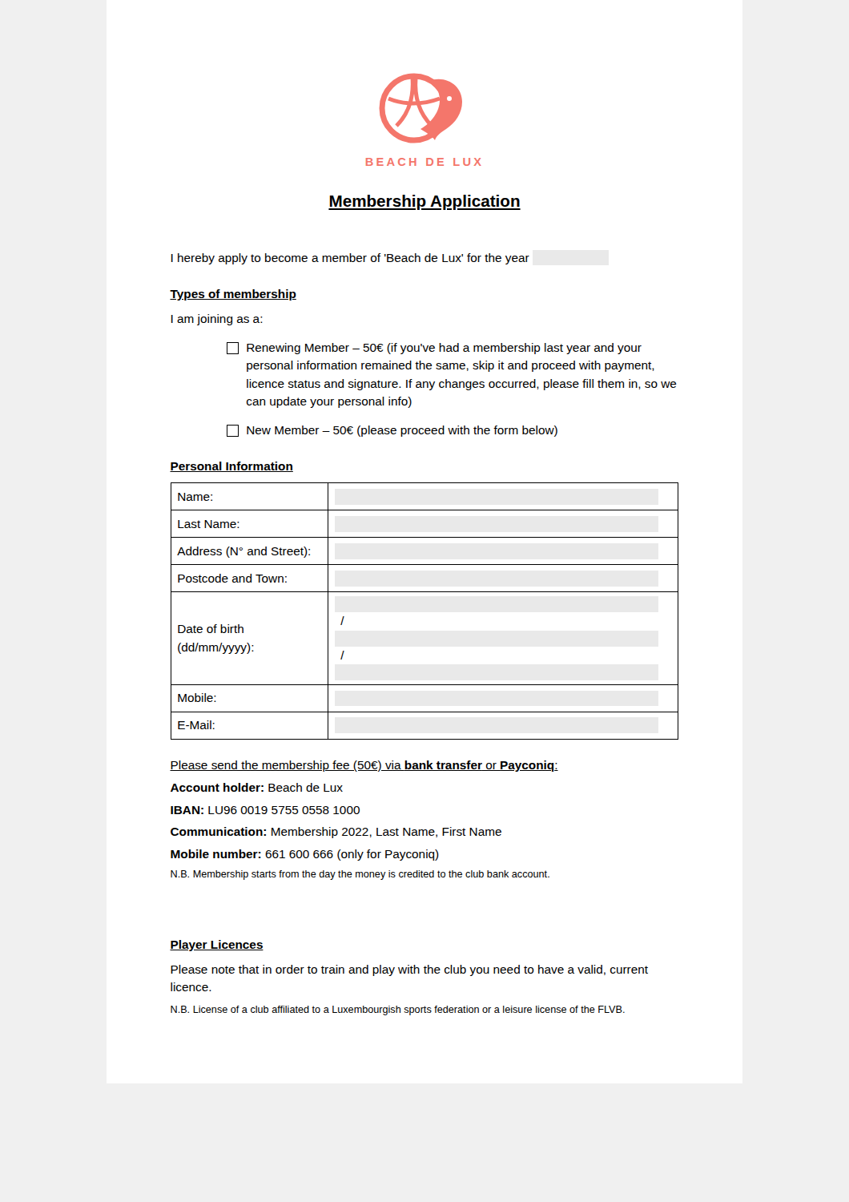BEACH DE LUX
Membership Application
I hereby apply to become a member of 'Beach de Lux' for the year
Types of membership
I am joining as a:
Renewing Member – 50€ (if you've had a membership last year and your personal information remained the same, skip it and proceed with payment, licence status and signature. If any changes occurred, please fill them in, so we can update your personal info)
New Member – 50€ (please proceed with the form below)
Personal Information
| Name: | |
| Last Name: | |
| Address (N° and Street): | |
| Postcode and Town: | |
| Date of birth (dd/mm/yyyy): | / / |
| Mobile: | |
| E-Mail: | |
Please send the membership fee (50€) via bank transfer or Payconiq:
Account holder: Beach de Lux
IBAN: LU96 0019 5755 0558 1000
Communication: Membership 2022, Last Name, First Name
Mobile number: 661 600 666 (only for Payconiq)
N.B. Membership starts from the day the money is credited to the club bank account.
Player Licences
Please note that in order to train and play with the club you need to have a valid, current licence.
N.B. License of a club affiliated to a Luxembourgish sports federation or a leisure license of the FLVB.